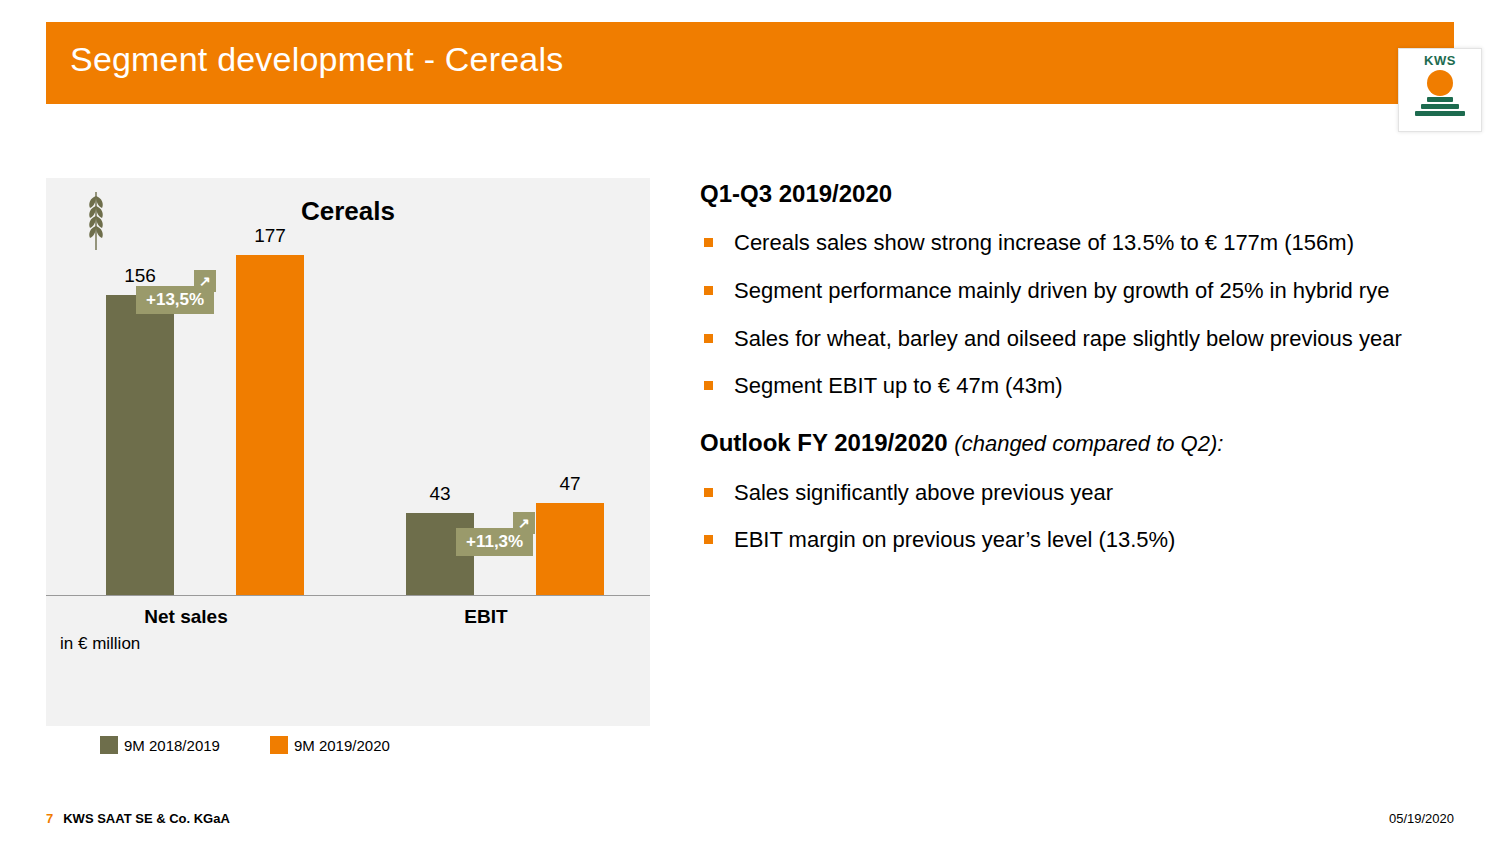Segment development - Cereals
KWS
Cereals
156
177
43
47
+13,5%↗
+11,3%↗
Net sales
EBIT
in € million
9M 2018/2019
9M 2019/2020
Q1-Q3 2019/2020
Cereals sales show strong increase of 13.5% to € 177m (156m)
Segment performance mainly driven by growth of 25% in hybrid rye
Sales for wheat, barley and oilseed rape slightly below previous year
Segment EBIT up to € 47m (43m)
Outlook FY 2019/2020 (changed compared to Q2):
Sales significantly above previous year
EBIT margin on previous year’s level (13.5%)
7 KWS SAAT SE & Co. KGaA
05/19/2020